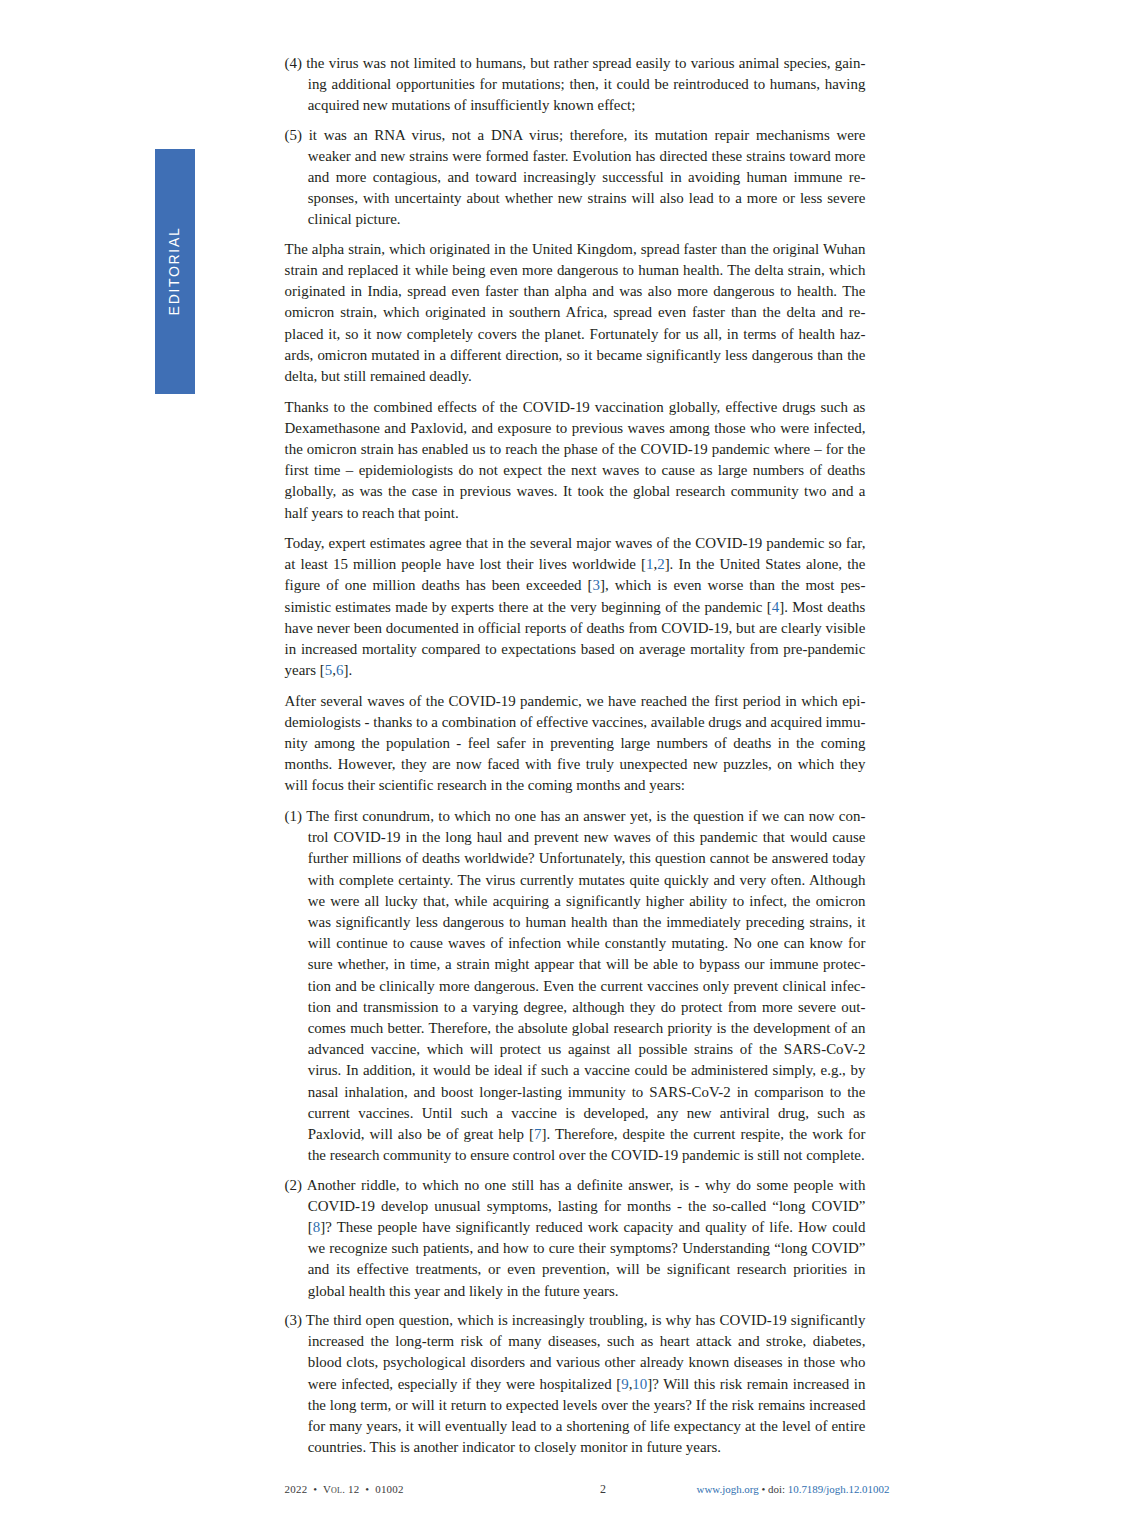EDITORIAL
(4) the virus was not limited to humans, but rather spread easily to various animal species, gaining additional opportunities for mutations; then, it could be reintroduced to humans, having acquired new mutations of insufficiently known effect;
(5) it was an RNA virus, not a DNA virus; therefore, its mutation repair mechanisms were weaker and new strains were formed faster. Evolution has directed these strains toward more and more contagious, and toward increasingly successful in avoiding human immune responses, with uncertainty about whether new strains will also lead to a more or less severe clinical picture.
The alpha strain, which originated in the United Kingdom, spread faster than the original Wuhan strain and replaced it while being even more dangerous to human health. The delta strain, which originated in India, spread even faster than alpha and was also more dangerous to health. The omicron strain, which originated in southern Africa, spread even faster than the delta and replaced it, so it now completely covers the planet. Fortunately for us all, in terms of health hazards, omicron mutated in a different direction, so it became significantly less dangerous than the delta, but still remained deadly.
Thanks to the combined effects of the COVID-19 vaccination globally, effective drugs such as Dexamethasone and Paxlovid, and exposure to previous waves among those who were infected, the omicron strain has enabled us to reach the phase of the COVID-19 pandemic where – for the first time – epidemiologists do not expect the next waves to cause as large numbers of deaths globally, as was the case in previous waves. It took the global research community two and a half years to reach that point.
Today, expert estimates agree that in the several major waves of the COVID-19 pandemic so far, at least 15 million people have lost their lives worldwide [1,2]. In the United States alone, the figure of one million deaths has been exceeded [3], which is even worse than the most pessimistic estimates made by experts there at the very beginning of the pandemic [4]. Most deaths have never been documented in official reports of deaths from COVID-19, but are clearly visible in increased mortality compared to expectations based on average mortality from pre-pandemic years [5,6].
After several waves of the COVID-19 pandemic, we have reached the first period in which epidemiologists - thanks to a combination of effective vaccines, available drugs and acquired immunity among the population - feel safer in preventing large numbers of deaths in the coming months. However, they are now faced with five truly unexpected new puzzles, on which they will focus their scientific research in the coming months and years:
(1) The first conundrum, to which no one has an answer yet, is the question if we can now control COVID-19 in the long haul and prevent new waves of this pandemic that would cause further millions of deaths worldwide? Unfortunately, this question cannot be answered today with complete certainty. The virus currently mutates quite quickly and very often. Although we were all lucky that, while acquiring a significantly higher ability to infect, the omicron was significantly less dangerous to human health than the immediately preceding strains, it will continue to cause waves of infection while constantly mutating. No one can know for sure whether, in time, a strain might appear that will be able to bypass our immune protection and be clinically more dangerous. Even the current vaccines only prevent clinical infection and transmission to a varying degree, although they do protect from more severe outcomes much better. Therefore, the absolute global research priority is the development of an advanced vaccine, which will protect us against all possible strains of the SARS-CoV-2 virus. In addition, it would be ideal if such a vaccine could be administered simply, e.g., by nasal inhalation, and boost longer-lasting immunity to SARS-CoV-2 in comparison to the current vaccines. Until such a vaccine is developed, any new antiviral drug, such as Paxlovid, will also be of great help [7]. Therefore, despite the current respite, the work for the research community to ensure control over the COVID-19 pandemic is still not complete.
(2) Another riddle, to which no one still has a definite answer, is - why do some people with COVID-19 develop unusual symptoms, lasting for months - the so-called “long COVID” [8]? These people have significantly reduced work capacity and quality of life. How could we recognize such patients, and how to cure their symptoms? Understanding “long COVID” and its effective treatments, or even prevention, will be significant research priorities in global health this year and likely in the future years.
(3) The third open question, which is increasingly troubling, is why has COVID-19 significantly increased the long-term risk of many diseases, such as heart attack and stroke, diabetes, blood clots, psychological disorders and various other already known diseases in those who were infected, especially if they were hospitalized [9,10]? Will this risk remain increased in the long term, or will it return to expected levels over the years? If the risk remains increased for many years, it will eventually lead to a shortening of life expectancy at the level of entire countries. This is another indicator to closely monitor in future years.
2022 • Vol. 12 • 01002
2
www.jogh.org • doi: 10.7189/jogh.12.01002